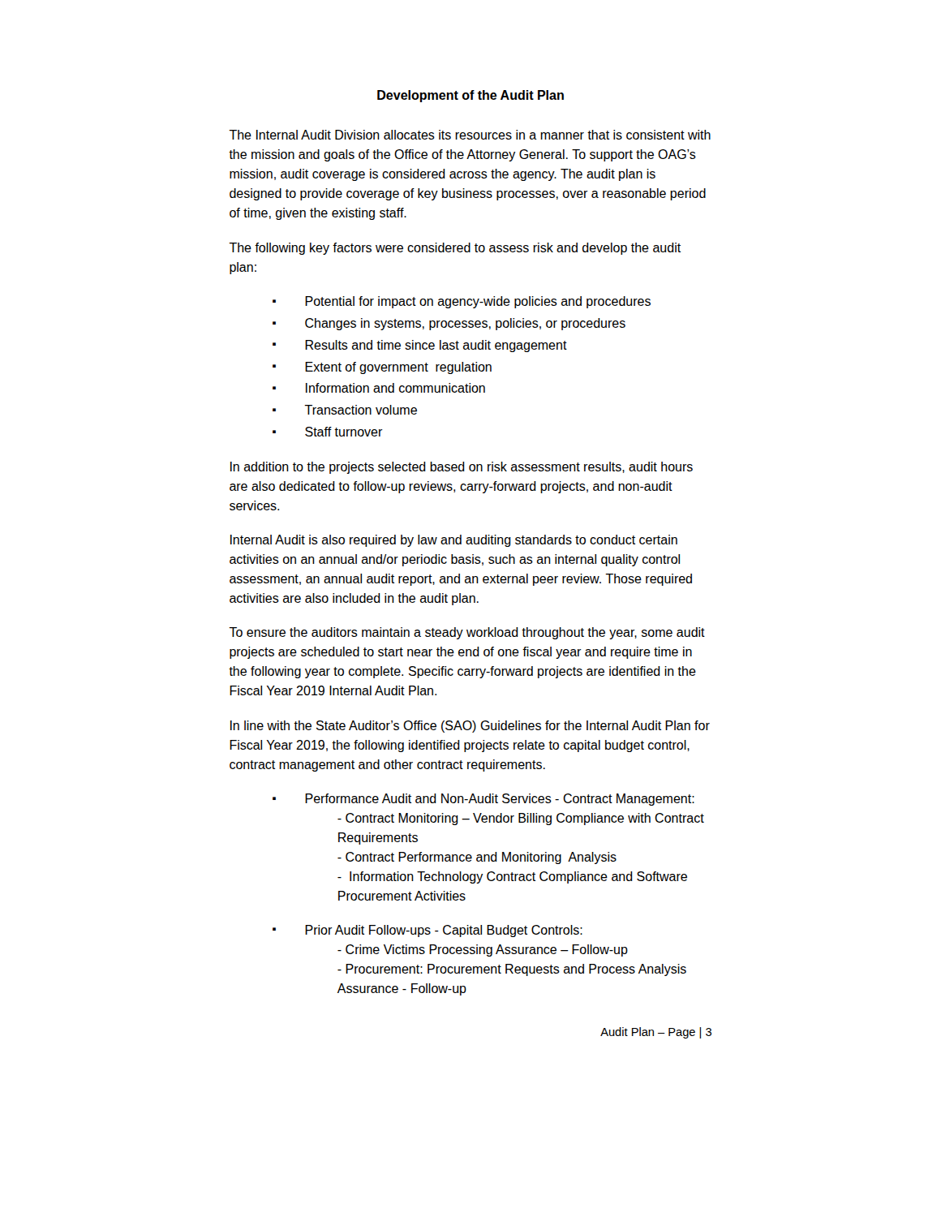Development of the Audit Plan
The Internal Audit Division allocates its resources in a manner that is consistent with the mission and goals of the Office of the Attorney General. To support the OAG’s mission, audit coverage is considered across the agency. The audit plan is designed to provide coverage of key business processes, over a reasonable period of time, given the existing staff.
The following key factors were considered to assess risk and develop the audit plan:
Potential for impact on agency-wide policies and procedures
Changes in systems, processes, policies, or procedures
Results and time since last audit engagement
Extent of government regulation
Information and communication
Transaction volume
Staff turnover
In addition to the projects selected based on risk assessment results, audit hours are also dedicated to follow-up reviews, carry-forward projects, and non-audit services.
Internal Audit is also required by law and auditing standards to conduct certain activities on an annual and/or periodic basis, such as an internal quality control assessment, an annual audit report, and an external peer review. Those required activities are also included in the audit plan.
To ensure the auditors maintain a steady workload throughout the year, some audit projects are scheduled to start near the end of one fiscal year and require time in the following year to complete. Specific carry-forward projects are identified in the Fiscal Year 2019 Internal Audit Plan.
In line with the State Auditor’s Office (SAO) Guidelines for the Internal Audit Plan for Fiscal Year 2019, the following identified projects relate to capital budget control, contract management and other contract requirements.
Performance Audit and Non-Audit Services - Contract Management:
- Contract Monitoring – Vendor Billing Compliance with Contract Requirements
- Contract Performance and Monitoring Analysis
- Information Technology Contract Compliance and Software Procurement Activities
Prior Audit Follow-ups - Capital Budget Controls:
- Crime Victims Processing Assurance – Follow-up
- Procurement: Procurement Requests and Process Analysis Assurance - Follow-up
Audit Plan – Page | 3